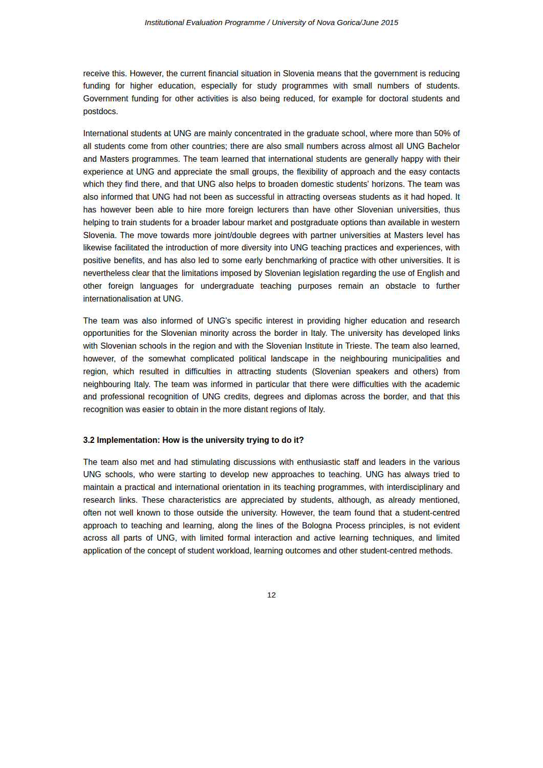Institutional Evaluation Programme / University of Nova Gorica/June 2015
receive this. However, the current financial situation in Slovenia means that the government is reducing funding for higher education, especially for study programmes with small numbers of students. Government funding for other activities is also being reduced, for example for doctoral students and postdocs.
International students at UNG are mainly concentrated in the graduate school, where more than 50% of all students come from other countries; there are also small numbers across almost all UNG Bachelor and Masters programmes. The team learned that international students are generally happy with their experience at UNG and appreciate the small groups, the flexibility of approach and the easy contacts which they find there, and that UNG also helps to broaden domestic students' horizons. The team was also informed that UNG had not been as successful in attracting overseas students as it had hoped. It has however been able to hire more foreign lecturers than have other Slovenian universities, thus helping to train students for a broader labour market and postgraduate options than available in western Slovenia. The move towards more joint/double degrees with partner universities at Masters level has likewise facilitated the introduction of more diversity into UNG teaching practices and experiences, with positive benefits, and has also led to some early benchmarking of practice with other universities. It is nevertheless clear that the limitations imposed by Slovenian legislation regarding the use of English and other foreign languages for undergraduate teaching purposes remain an obstacle to further internationalisation at UNG.
The team was also informed of UNG's specific interest in providing higher education and research opportunities for the Slovenian minority across the border in Italy. The university has developed links with Slovenian schools in the region and with the Slovenian Institute in Trieste. The team also learned, however, of the somewhat complicated political landscape in the neighbouring municipalities and region, which resulted in difficulties in attracting students (Slovenian speakers and others) from neighbouring Italy. The team was informed in particular that there were difficulties with the academic and professional recognition of UNG credits, degrees and diplomas across the border, and that this recognition was easier to obtain in the more distant regions of Italy.
3.2 Implementation: How is the university trying to do it?
The team also met and had stimulating discussions with enthusiastic staff and leaders in the various UNG schools, who were starting to develop new approaches to teaching. UNG has always tried to maintain a practical and international orientation in its teaching programmes, with interdisciplinary and research links. These characteristics are appreciated by students, although, as already mentioned, often not well known to those outside the university. However, the team found that a student-centred approach to teaching and learning, along the lines of the Bologna Process principles, is not evident across all parts of UNG, with limited formal interaction and active learning techniques, and limited application of the concept of student workload, learning outcomes and other student-centred methods.
12